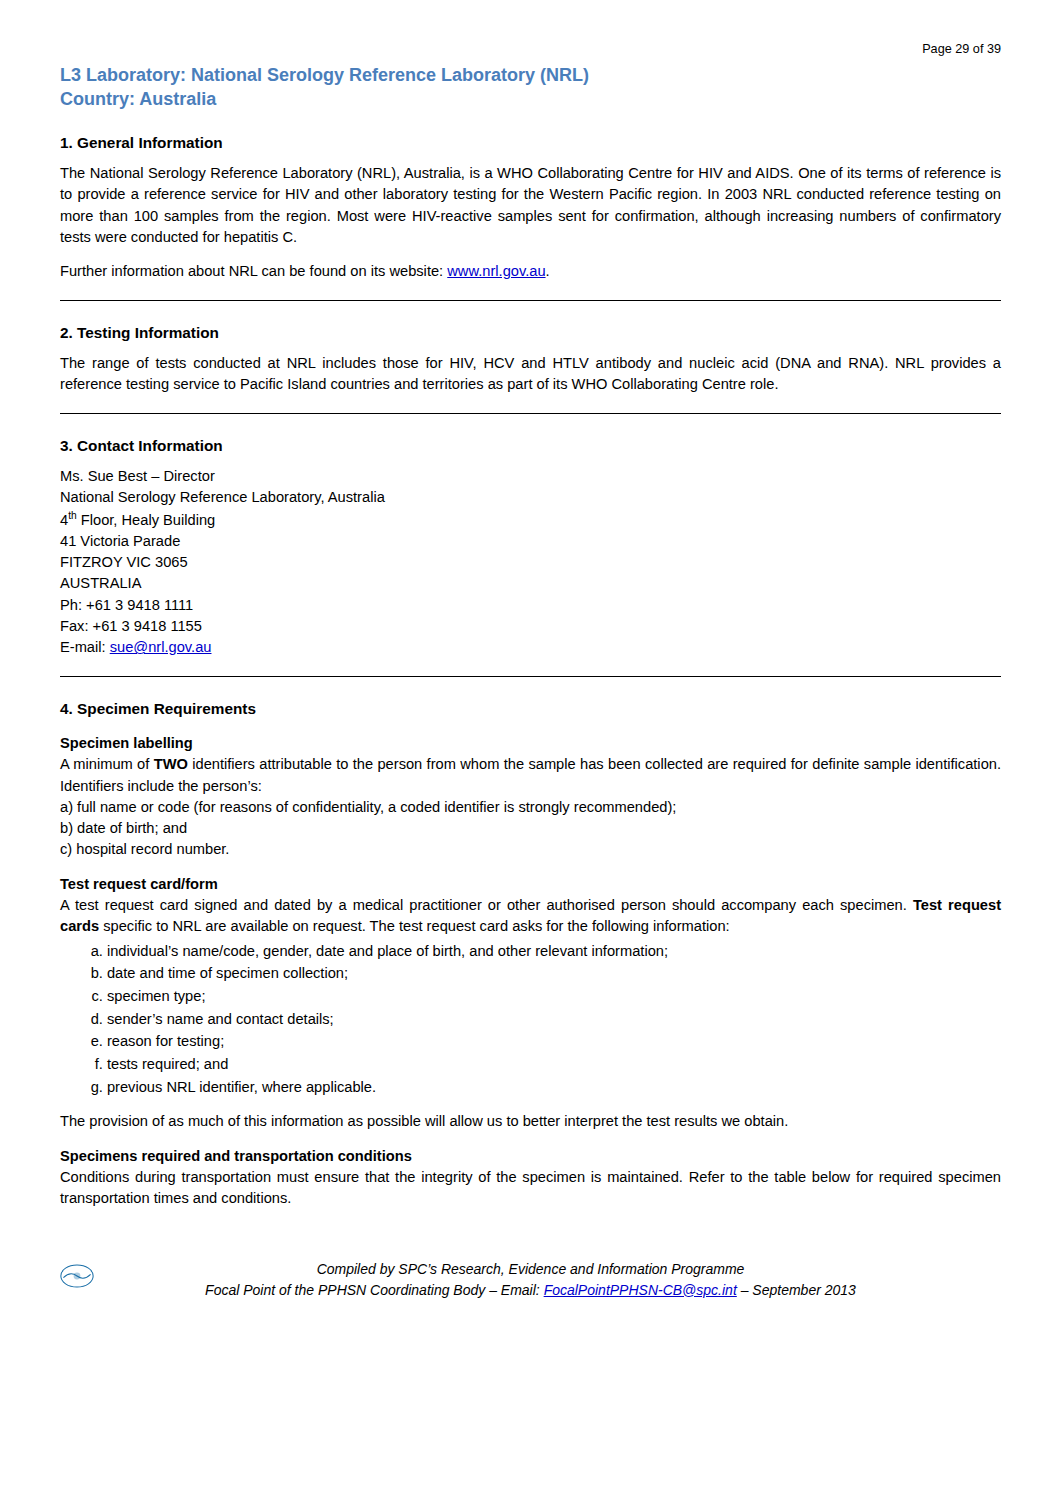Page 29 of 39
L3 Laboratory: National Serology Reference Laboratory (NRL)Country: Australia
1. General Information
The National Serology Reference Laboratory (NRL), Australia, is a WHO Collaborating Centre for HIV and AIDS. One of its terms of reference is to provide a reference service for HIV and other laboratory testing for the Western Pacific region. In 2003 NRL conducted reference testing on more than 100 samples from the region. Most were HIV-reactive samples sent for confirmation, although increasing numbers of confirmatory tests were conducted for hepatitis C.
Further information about NRL can be found on its website: www.nrl.gov.au.
2. Testing Information
The range of tests conducted at NRL includes those for HIV, HCV and HTLV antibody and nucleic acid (DNA and RNA). NRL provides a reference testing service to Pacific Island countries and territories as part of its WHO Collaborating Centre role.
3. Contact Information
Ms. Sue Best – Director
National Serology Reference Laboratory, Australia
4th Floor, Healy Building
41 Victoria Parade
FITZROY VIC 3065
AUSTRALIA
Ph: +61 3 9418 1111
Fax: +61 3 9418 1155
E-mail: sue@nrl.gov.au
4. Specimen Requirements
Specimen labelling
A minimum of TWO identifiers attributable to the person from whom the sample has been collected are required for definite sample identification. Identifiers include the person’s:
a) full name or code (for reasons of confidentiality, a coded identifier is strongly recommended);
b) date of birth; and
c) hospital record number.
Test request card/form
A test request card signed and dated by a medical practitioner or other authorised person should accompany each specimen. Test request cards specific to NRL are available on request. The test request card asks for the following information:
individual’s name/code, gender, date and place of birth, and other relevant information;
date and time of specimen collection;
specimen type;
sender’s name and contact details;
reason for testing;
tests required; and
previous NRL identifier, where applicable.
The provision of as much of this information as possible will allow us to better interpret the test results we obtain.
Specimens required and transportation conditions
Conditions during transportation must ensure that the integrity of the specimen is maintained. Refer to the table below for required specimen transportation times and conditions.
Compiled by SPC’s Research, Evidence and Information Programme
Focal Point of the PPHSN Coordinating Body – Email: FocalPointPPHSN-CB@spc.int – September 2013